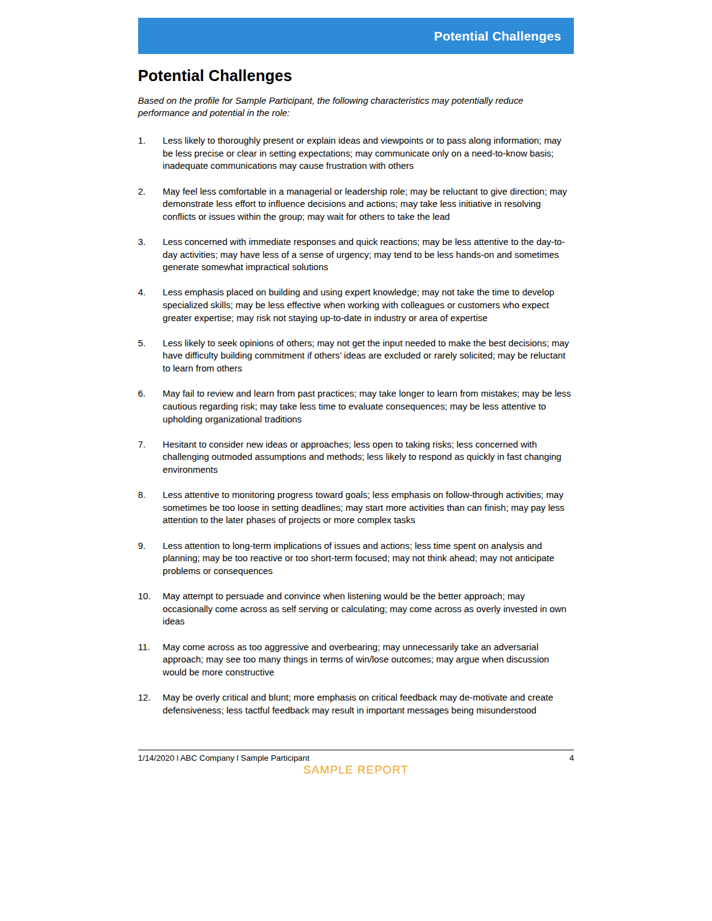Potential Challenges
Potential Challenges
Based on the profile for Sample Participant, the following characteristics may potentially reduce performance and potential in the role:
Less likely to thoroughly present or explain ideas and viewpoints or to pass along information; may be less precise or clear in setting expectations; may communicate only on a need-to-know basis; inadequate communications may cause frustration with others
May feel less comfortable in a managerial or leadership role; may be reluctant to give direction; may demonstrate less effort to influence decisions and actions; may take less initiative in resolving conflicts or issues within the group; may wait for others to take the lead
Less concerned with immediate responses and quick reactions; may be less attentive to the day-to-day activities; may have less of a sense of urgency; may tend to be less hands-on and sometimes generate somewhat impractical solutions
Less emphasis placed on building and using expert knowledge; may not take the time to develop specialized skills; may be less effective when working with colleagues or customers who expect greater expertise; may risk not staying up-to-date in industry or area of expertise
Less likely to seek opinions of others; may not get the input needed to make the best decisions; may have difficulty building commitment if others’ ideas are excluded or rarely solicited; may be reluctant to learn from others
May fail to review and learn from past practices; may take longer to learn from mistakes; may be less cautious regarding risk; may take less time to evaluate consequences; may be less attentive to upholding organizational traditions
Hesitant to consider new ideas or approaches; less open to taking risks; less concerned with challenging outmoded assumptions and methods; less likely to respond as quickly in fast changing environments
Less attentive to monitoring progress toward goals; less emphasis on follow-through activities; may sometimes be too loose in setting deadlines; may start more activities than can finish; may pay less attention to the later phases of projects or more complex tasks
Less attention to long-term implications of issues and actions; less time spent on analysis and planning; may be too reactive or too short-term focused; may not think ahead; may not anticipate problems or consequences
May attempt to persuade and convince when listening would be the better approach; may occasionally come across as self serving or calculating; may come across as overly invested in own ideas
May come across as too aggressive and overbearing; may unnecessarily take an adversarial approach; may see too many things in terms of win/lose outcomes; may argue when discussion would be more constructive
May be overly critical and blunt; more emphasis on critical feedback may de-motivate and create defensiveness; less tactful feedback may result in important messages being misunderstood
1/14/2020 l ABC Company l Sample Participant
SAMPLE REPORT
4